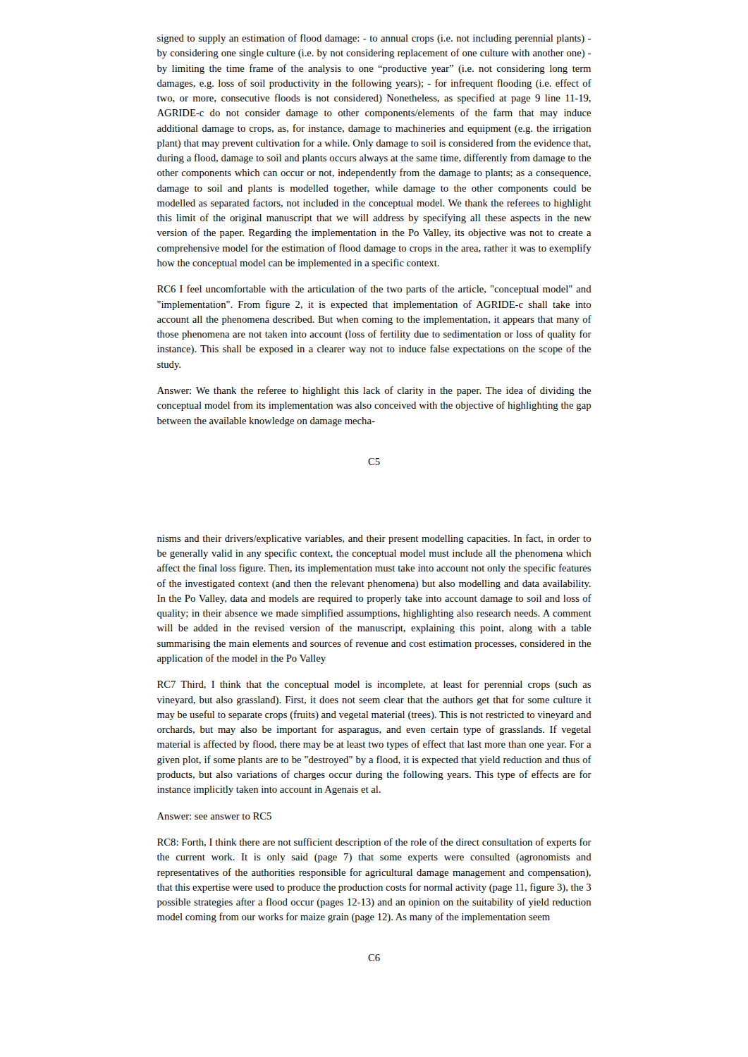signed to supply an estimation of flood damage: - to annual crops (i.e. not including perennial plants) - by considering one single culture (i.e. by not considering replacement of one culture with another one) - by limiting the time frame of the analysis to one “productive year” (i.e. not considering long term damages, e.g. loss of soil productivity in the following years); - for infrequent flooding (i.e. effect of two, or more, consecutive floods is not considered) Nonetheless, as specified at page 9 line 11-19, AGRIDE-c do not consider damage to other components/elements of the farm that may induce additional damage to crops, as, for instance, damage to machineries and equipment (e.g. the irrigation plant) that may prevent cultivation for a while. Only damage to soil is considered from the evidence that, during a flood, damage to soil and plants occurs always at the same time, differently from damage to the other components which can occur or not, independently from the damage to plants; as a consequence, damage to soil and plants is modelled together, while damage to the other components could be modelled as separated factors, not included in the conceptual model. We thank the referees to highlight this limit of the original manuscript that we will address by specifying all these aspects in the new version of the paper. Regarding the implementation in the Po Valley, its objective was not to create a comprehensive model for the estimation of flood damage to crops in the area, rather it was to exemplify how the conceptual model can be implemented in a specific context.
RC6 I feel uncomfortable with the articulation of the two parts of the article, "conceptual model" and "implementation". From figure 2, it is expected that implementation of AGRIDE-c shall take into account all the phenomena described. But when coming to the implementation, it appears that many of those phenomena are not taken into account (loss of fertility due to sedimentation or loss of quality for instance). This shall be exposed in a clearer way not to induce false expectations on the scope of the study.
Answer: We thank the referee to highlight this lack of clarity in the paper. The idea of dividing the conceptual model from its implementation was also conceived with the objective of highlighting the gap between the available knowledge on damage mecha-
C5
nisms and their drivers/explicative variables, and their present modelling capacities. In fact, in order to be generally valid in any specific context, the conceptual model must include all the phenomena which affect the final loss figure. Then, its implementation must take into account not only the specific features of the investigated context (and then the relevant phenomena) but also modelling and data availability. In the Po Valley, data and models are required to properly take into account damage to soil and loss of quality; in their absence we made simplified assumptions, highlighting also research needs. A comment will be added in the revised version of the manuscript, explaining this point, along with a table summarising the main elements and sources of revenue and cost estimation processes, considered in the application of the model in the Po Valley
RC7 Third, I think that the conceptual model is incomplete, at least for perennial crops (such as vineyard, but also grassland). First, it does not seem clear that the authors get that for some culture it may be useful to separate crops (fruits) and vegetal material (trees). This is not restricted to vineyard and orchards, but may also be important for asparagus, and even certain type of grasslands. If vegetal material is affected by flood, there may be at least two types of effect that last more than one year. For a given plot, if some plants are to be "destroyed" by a flood, it is expected that yield reduction and thus of products, but also variations of charges occur during the following years. This type of effects are for instance implicitly taken into account in Agenais et al.
Answer: see answer to RC5
RC8: Forth, I think there are not sufficient description of the role of the direct consultation of experts for the current work. It is only said (page 7) that some experts were consulted (agronomists and representatives of the authorities responsible for agricultural damage management and compensation), that this expertise were used to produce the production costs for normal activity (page 11, figure 3), the 3 possible strategies after a flood occur (pages 12-13) and an opinion on the suitability of yield reduction model coming from our works for maize grain (page 12). As many of the implementation seem
C6